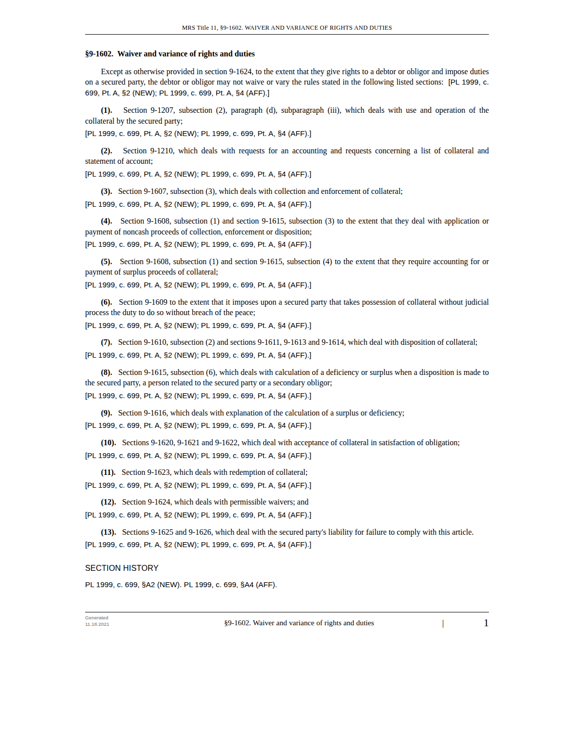MRS Title 11, §9-1602. WAIVER AND VARIANCE OF RIGHTS AND DUTIES
§9-1602. Waiver and variance of rights and duties
Except as otherwise provided in section 9-1624, to the extent that they give rights to a debtor or obligor and impose duties on a secured party, the debtor or obligor may not waive or vary the rules stated in the following listed sections: [PL 1999, c. 699, Pt. A, §2 (NEW); PL 1999, c. 699, Pt. A, §4 (AFF).]
(1). Section 9-1207, subsection (2), paragraph (d), subparagraph (iii), which deals with use and operation of the collateral by the secured party;
[PL 1999, c. 699, Pt. A, §2 (NEW); PL 1999, c. 699, Pt. A, §4 (AFF).]
(2). Section 9-1210, which deals with requests for an accounting and requests concerning a list of collateral and statement of account;
[PL 1999, c. 699, Pt. A, §2 (NEW); PL 1999, c. 699, Pt. A, §4 (AFF).]
(3). Section 9-1607, subsection (3), which deals with collection and enforcement of collateral;
[PL 1999, c. 699, Pt. A, §2 (NEW); PL 1999, c. 699, Pt. A, §4 (AFF).]
(4). Section 9-1608, subsection (1) and section 9-1615, subsection (3) to the extent that they deal with application or payment of noncash proceeds of collection, enforcement or disposition;
[PL 1999, c. 699, Pt. A, §2 (NEW); PL 1999, c. 699, Pt. A, §4 (AFF).]
(5). Section 9-1608, subsection (1) and section 9-1615, subsection (4) to the extent that they require accounting for or payment of surplus proceeds of collateral;
[PL 1999, c. 699, Pt. A, §2 (NEW); PL 1999, c. 699, Pt. A, §4 (AFF).]
(6). Section 9-1609 to the extent that it imposes upon a secured party that takes possession of collateral without judicial process the duty to do so without breach of the peace;
[PL 1999, c. 699, Pt. A, §2 (NEW); PL 1999, c. 699, Pt. A, §4 (AFF).]
(7). Section 9-1610, subsection (2) and sections 9-1611, 9-1613 and 9-1614, which deal with disposition of collateral;
[PL 1999, c. 699, Pt. A, §2 (NEW); PL 1999, c. 699, Pt. A, §4 (AFF).]
(8). Section 9-1615, subsection (6), which deals with calculation of a deficiency or surplus when a disposition is made to the secured party, a person related to the secured party or a secondary obligor;
[PL 1999, c. 699, Pt. A, §2 (NEW); PL 1999, c. 699, Pt. A, §4 (AFF).]
(9). Section 9-1616, which deals with explanation of the calculation of a surplus or deficiency;
[PL 1999, c. 699, Pt. A, §2 (NEW); PL 1999, c. 699, Pt. A, §4 (AFF).]
(10). Sections 9-1620, 9-1621 and 9-1622, which deal with acceptance of collateral in satisfaction of obligation;
[PL 1999, c. 699, Pt. A, §2 (NEW); PL 1999, c. 699, Pt. A, §4 (AFF).]
(11). Section 9-1623, which deals with redemption of collateral;
[PL 1999, c. 699, Pt. A, §2 (NEW); PL 1999, c. 699, Pt. A, §4 (AFF).]
(12). Section 9-1624, which deals with permissible waivers; and
[PL 1999, c. 699, Pt. A, §2 (NEW); PL 1999, c. 699, Pt. A, §4 (AFF).]
(13). Sections 9-1625 and 9-1626, which deal with the secured party's liability for failure to comply with this article.
[PL 1999, c. 699, Pt. A, §2 (NEW); PL 1999, c. 699, Pt. A, §4 (AFF).]
Section History
PL 1999, c. 699, §A2 (NEW). PL 1999, c. 699, §A4 (AFF).
Generated
11.18.2021
§9-1602. Waiver and variance of rights and duties
1